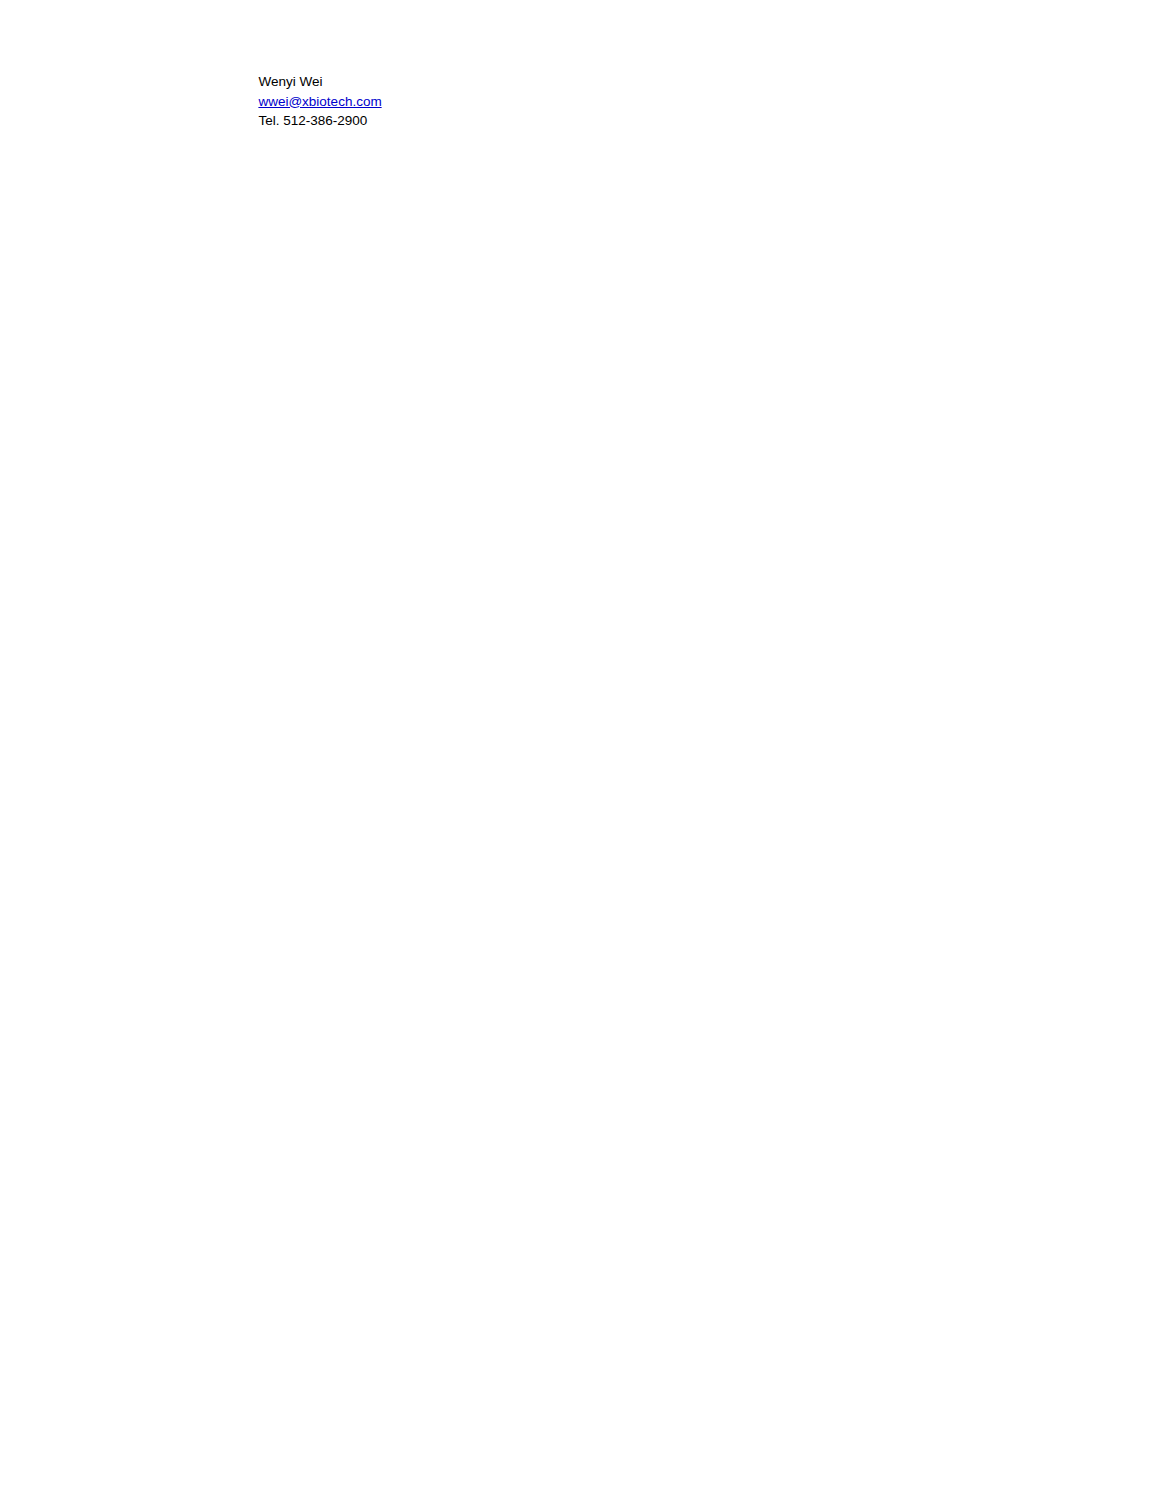Wenyi Wei
wwei@xbiotech.com
Tel. 512-386-2900